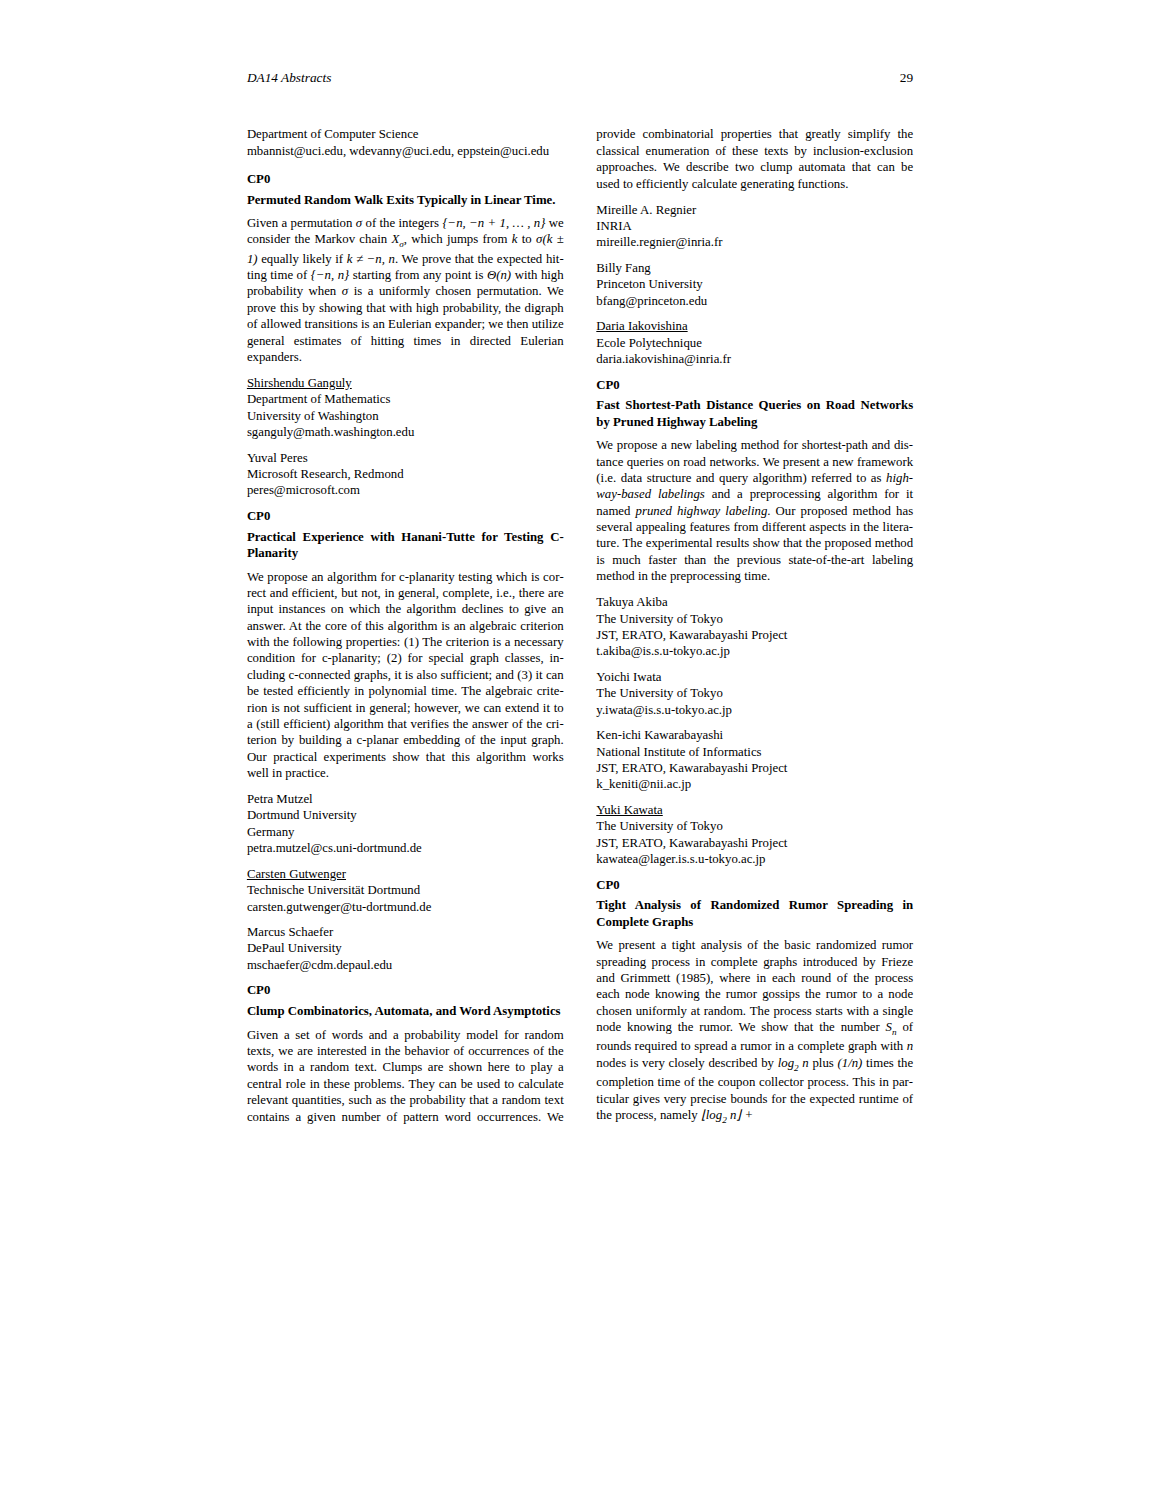DA14 Abstracts 29
Department of Computer Science mbannist@uci.edu, wdevanny@uci.edu, eppstein@uci.edu
CP0
Permuted Random Walk Exits Typically in Linear Time.
Given a permutation σ of the integers {−n, −n + 1, … , n} we consider the Markov chain Xσ, which jumps from k to σ(k ± 1) equally likely if k ≠ −n, n. We prove that the expected hitting time of {−n, n} starting from any point is Θ(n) with high probability when σ is a uniformly chosen permutation. We prove this by showing that with high probability, the digraph of allowed transitions is an Eulerian expander; we then utilize general estimates of hitting times in directed Eulerian expanders.
Shirshendu Ganguly Department of Mathematics University of Washington sganguly@math.washington.edu
Yuval Peres Microsoft Research, Redmond peres@microsoft.com
CP0
Practical Experience with Hanani-Tutte for Testing C-Planarity
We propose an algorithm for c-planarity testing which is correct and efficient, but not, in general, complete, i.e., there are input instances on which the algorithm declines to give an answer. At the core of this algorithm is an algebraic criterion with the following properties: (1) The criterion is a necessary condition for c-planarity; (2) for special graph classes, including c-connected graphs, it is also sufficient; and (3) it can be tested efficiently in polynomial time. The algebraic criterion is not sufficient in general; however, we can extend it to a (still efficient) algorithm that verifies the answer of the criterion by building a c-planar embedding of the input graph. Our practical experiments show that this algorithm works well in practice.
Petra Mutzel Dortmund University Germany petra.mutzel@cs.uni-dortmund.de
Carsten Gutwenger Technische Universität Dortmund carsten.gutwenger@tu-dortmund.de
Marcus Schaefer DePaul University mschaefer@cdm.depaul.edu
CP0
Clump Combinatorics, Automata, and Word Asymptotics
Given a set of words and a probability model for random texts, we are interested in the behavior of occurrences of the words in a random text. Clumps are shown here to play a central role in these problems. They can be used to calculate relevant quantities, such as the probability that a random text contains a given number of pattern word occurrences. We provide combinatorial properties that greatly simplify the classical enumeration of these texts by inclusion-exclusion approaches. We describe two clump automata that can be used to efficiently calculate generating functions.
Mireille A. Regnier INRIA mireille.regnier@inria.fr
Billy Fang Princeton University bfang@princeton.edu
Daria Iakovishina Ecole Polytechnique daria.iakovishina@inria.fr
CP0
Fast Shortest-Path Distance Queries on Road Networks by Pruned Highway Labeling
We propose a new labeling method for shortest-path and distance queries on road networks. We present a new framework (i.e. data structure and query algorithm) referred to as highway-based labelings and a preprocessing algorithm for it named pruned highway labeling. Our proposed method has several appealing features from different aspects in the literature. The experimental results show that the proposed method is much faster than the previous state-of-the-art labeling method in the preprocessing time.
Takuya Akiba The University of Tokyo JST, ERATO, Kawarabayashi Project t.akiba@is.s.u-tokyo.ac.jp
Yoichi Iwata The University of Tokyo y.iwata@is.s.u-tokyo.ac.jp
Ken-ichi Kawarabayashi National Institute of Informatics JST, ERATO, Kawarabayashi Project k_keniti@nii.ac.jp
Yuki Kawata The University of Tokyo JST, ERATO, Kawarabayashi Project kawatea@lager.is.s.u-tokyo.ac.jp
CP0
Tight Analysis of Randomized Rumor Spreading in Complete Graphs
We present a tight analysis of the basic randomized rumor spreading process in complete graphs introduced by Frieze and Grimmett (1985), where in each round of the process each node knowing the rumor gossips the rumor to a node chosen uniformly at random. The process starts with a single node knowing the rumor. We show that the number Sn of rounds required to spread a rumor in a complete graph with n nodes is very closely described by log2 n plus (1/n) times the completion time of the coupon collector process. This in particular gives very precise bounds for the expected runtime of the process, namely ⌊log2 n⌋ +